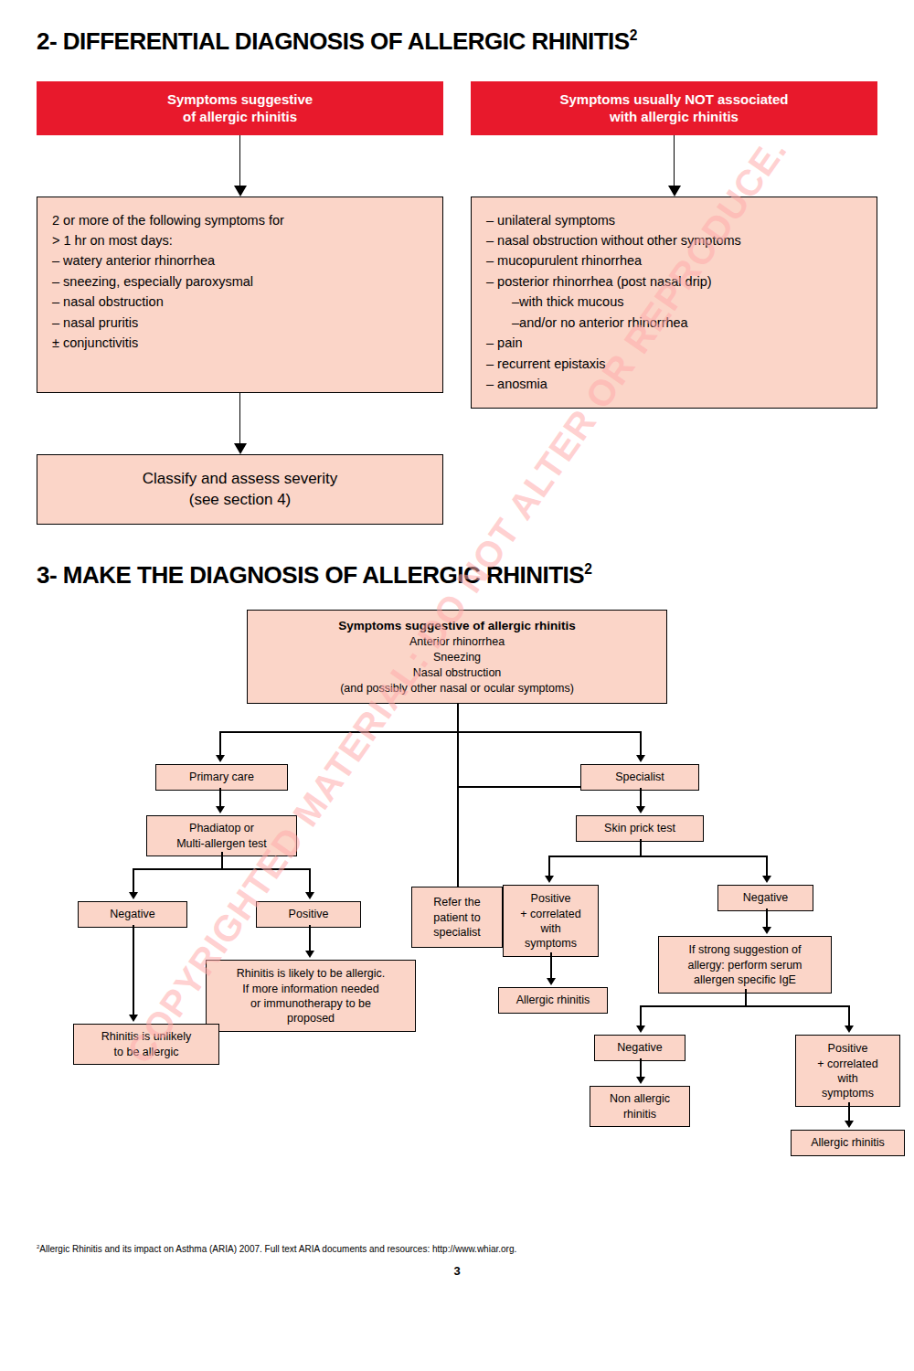COPYRIGHTED MATERIAL: DO NOT ALTER OR REPRODUCE.
2- DIFFERENTIAL DIAGNOSIS OF ALLERGIC RHINITIS2
Symptoms suggestive
of allergic rhinitis
2 or more of the following symptoms for
> 1 hr on most days:
– watery anterior rhinorrhea
– sneezing, especially paroxysmal
– nasal obstruction
– nasal pruritis
± conjunctivitis
Classify and assess severity
(see section 4)
Symptoms usually NOT associated
with allergic rhinitis
– unilateral symptoms
– nasal obstruction without other symptoms
– mucopurulent rhinorrhea
– posterior rhinorrhea (post nasal drip)
–with thick mucous
–and/or no anterior rhinorrhea
– pain
– recurrent epistaxis
– anosmia
3- MAKE THE DIAGNOSIS OF ALLERGIC RHINITIS2
Symptoms suggestive of allergic rhinitis
Anterior rhinorrhea
Sneezing
Nasal obstruction
(and possibly other nasal or ocular symptoms)
Primary care
Phadiatop or
Multi-allergen test
Negative
Positive
Rhinitis is likely to be allergic.
If more information needed
or immunotherapy to be
proposed
Rhinitis is unlikely
to be allergic
Refer the
patient to
specialist
Specialist
Skin prick test
Positive
+ correlated
with
symptoms
Allergic rhinitis
Negative
If strong suggestion of
allergy: perform serum
allergen specific IgE
Negative
Non allergic
rhinitis
Positive
+ correlated
with
symptoms
Allergic rhinitis
2Allergic Rhinitis and its impact on Asthma (ARIA) 2007. Full text ARIA documents and resources: http://www.whiar.org.
3